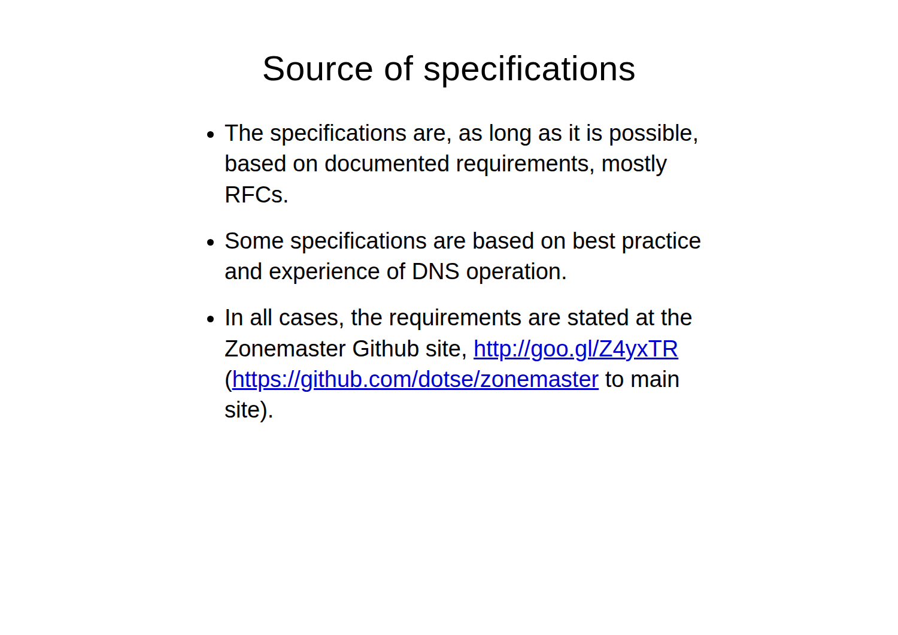Source of specifications
The specifications are, as long as it is possible, based on documented requirements, mostly RFCs.
Some specifications are based on best practice and experience of DNS operation.
In all cases, the requirements are stated at the Zonemaster Github site, http://goo.gl/Z4yxTR (https://github.com/dotse/zonemaster to main site).